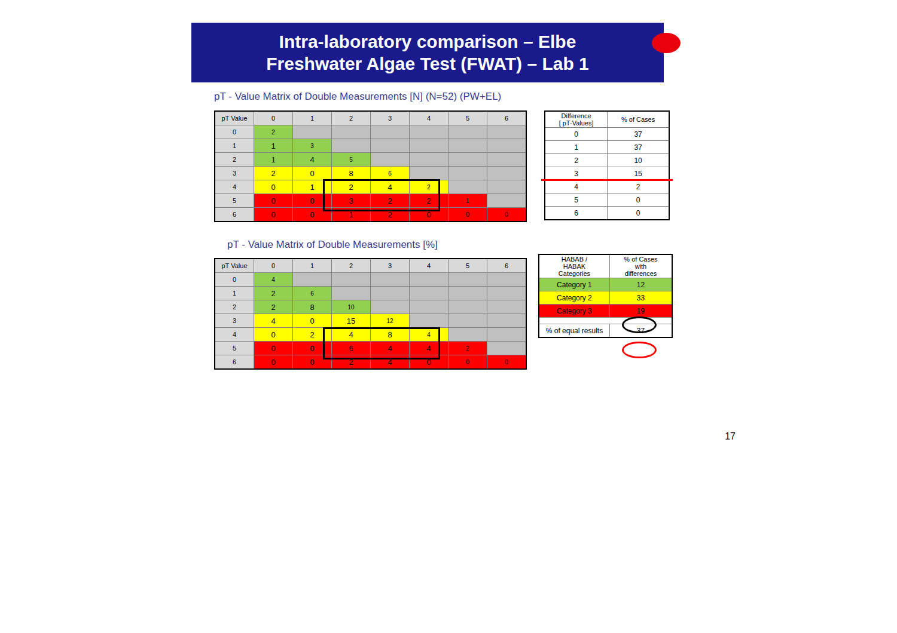Intra-laboratory comparison – Elbe
Freshwater Algae Test (FWAT) – Lab 1
pT - Value Matrix of Double Measurements [N] (N=52) (PW+EL)
| pT Value | 0 | 1 | 2 | 3 | 4 | 5 | 6 |
| --- | --- | --- | --- | --- | --- | --- | --- |
| 0 | 2 | | | | | | |
| 1 | 1 | 3 | | | | | |
| 2 | 1 | 4 | 5 | | | | |
| 3 | 2 | 0 | 8 | 6 | | | |
| 4 | 0 | 1 | 2 | 4 | 2 | | |
| 5 | 0 | 0 | 3 | 2 | 2 | 1 | |
| 6 | 0 | 0 | 1 | 2 | 0 | 0 | 0 |
| Difference [ pT-Values] | % of Cases |
| --- | --- |
| 0 | 37 |
| 1 | 37 |
| 2 | 10 |
| 3 | 15 |
| 4 | 2 |
| 5 | 0 |
| 6 | 0 |
pT - Value Matrix of Double Measurements [%]
| pT Value | 0 | 1 | 2 | 3 | 4 | 5 | 6 |
| --- | --- | --- | --- | --- | --- | --- | --- |
| 0 | 4 | | | | | | |
| 1 | 2 | 6 | | | | | |
| 2 | 2 | 8 | 10 | | | | |
| 3 | 4 | 0 | 15 | 12 | | | |
| 4 | 0 | 2 | 4 | 8 | 4 | | |
| 5 | 0 | 0 | 6 | 4 | 4 | 2 | |
| 6 | 0 | 0 | 2 | 4 | 0 | 0 | 0 |
| HABAB / HABAK Categories | % of Cases with differences |
| --- | --- |
| Category 1 | 12 |
| Category 2 | 33 |
| Category 3 | 19 |
| % of equal results | 37 |
17